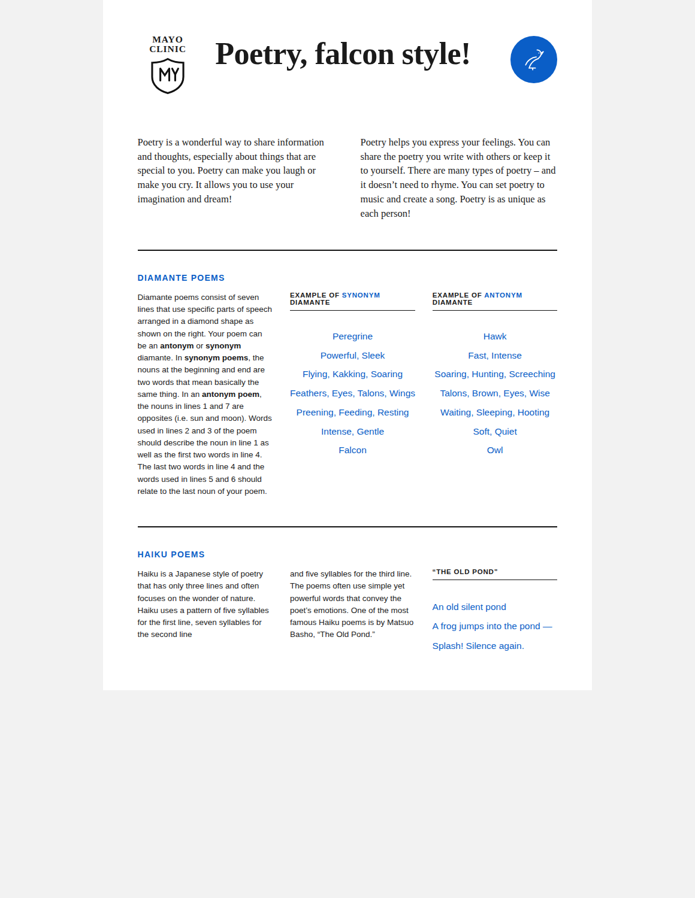Mayo
Clinic
Poetry, falcon style!
Poetry is a wonderful way to share information and thoughts, especially about things that are special to you. Poetry can make you laugh or make you cry. It allows you to use your imagination and dream!
Poetry helps you express your feelings. You can share the poetry you write with others or keep it to yourself. There are many types of poetry – and it doesn’t need to rhyme. You can set poetry to music and create a song. Poetry is as unique as each person!
Diamante Poems
Diamante poems consist of seven lines that use specific parts of speech arranged in a diamond shape as shown on the right. Your poem can be an antonym or synonym diamante. In synonym poems, the nouns at the beginning and end are two words that mean basically the same thing. In an antonym poem, the nouns in lines 1 and 7 are opposites (i.e. sun and moon). Words used in lines 2 and 3 of the poem should describe the noun in line 1 as well as the first two words in line 4. The last two words in line 4 and the words used in lines 5 and 6 should relate to the last noun of your poem.
Example of Synonym Diamante
Peregrine
Powerful, Sleek
Flying, Kakking, Soaring
Feathers, Eyes, Talons, Wings
Preening, Feeding, Resting
Intense, Gentle
Falcon
Example of Antonym Diamante
Hawk
Fast, Intense
Soaring, Hunting, Screeching
Talons, Brown, Eyes, Wise
Waiting, Sleeping, Hooting
Soft, Quiet
Owl
Haiku Poems
Haiku is a Japanese style of poetry that has only three lines and often focuses on the wonder of nature. Haiku uses a pattern of five syllables for the first line, seven syllables for the second line
and five syllables for the third line. The poems often use simple yet powerful words that convey the poet’s emotions. One of the most famous Haiku poems is by Matsuo Basho, “The Old Pond.”
“The Old Pond”
An old silent pond
A frog jumps into the pond —
Splash! Silence again.